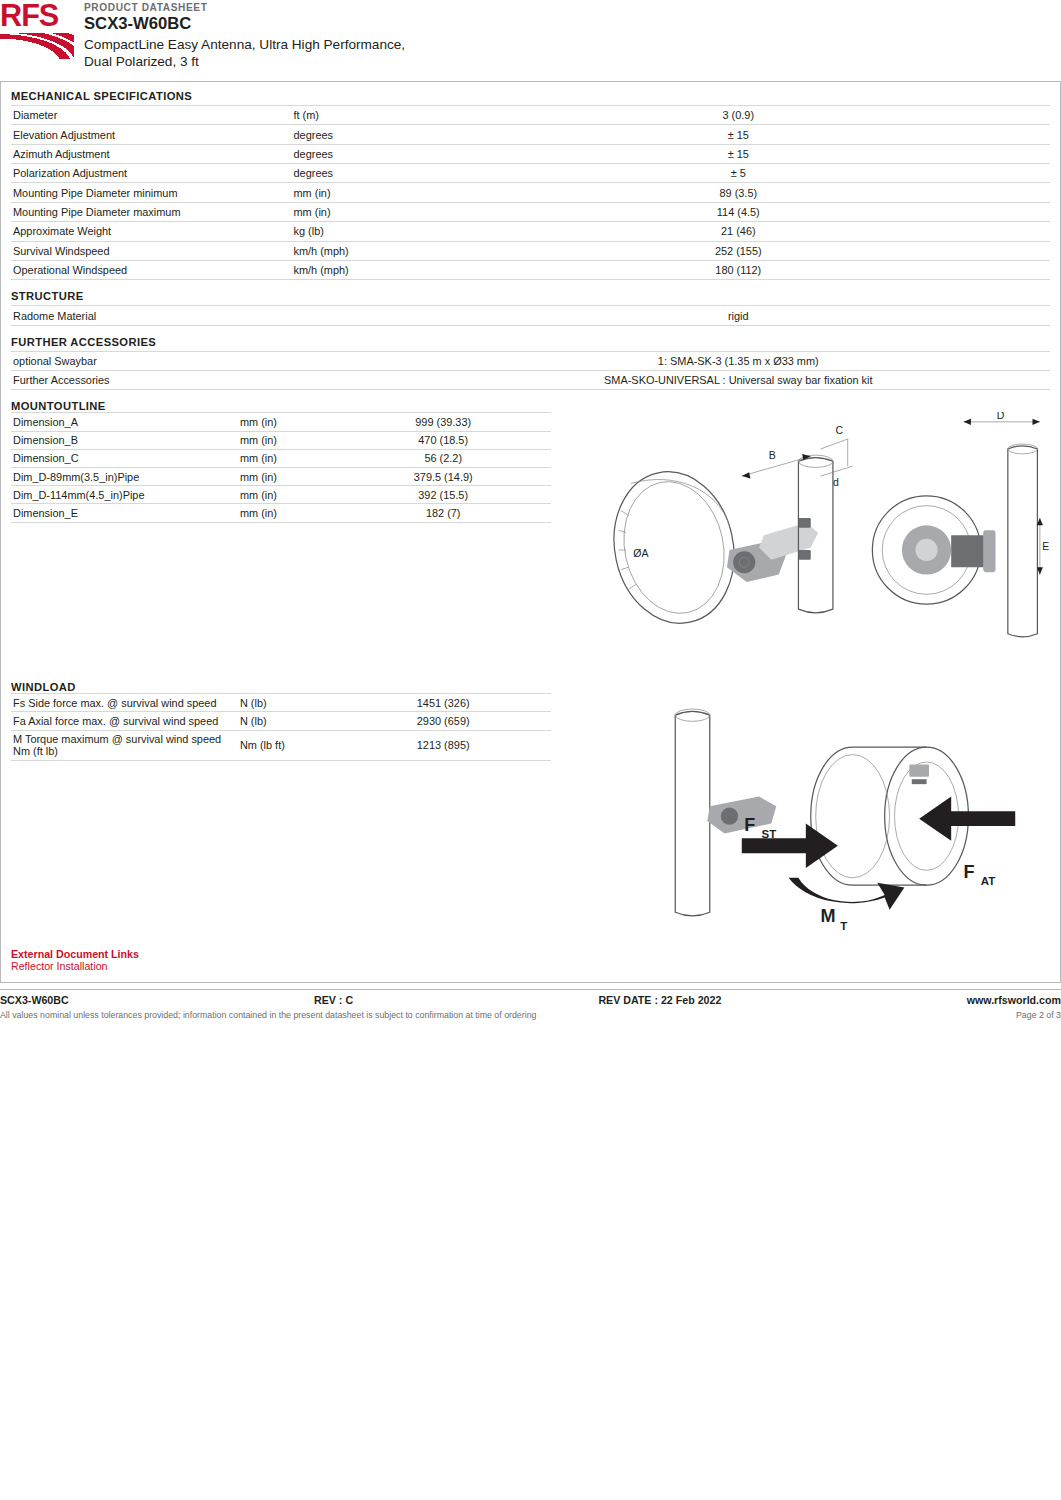RFS
PRODUCT DATASHEET
SCX3-W60BC
CompactLine Easy Antenna, Ultra High Performance,
Dual Polarized, 3 ft
MECHANICAL SPECIFICATIONS
| Diameter | ft (m) | 3 (0.9) |
| Elevation Adjustment | degrees | ± 15 |
| Azimuth Adjustment | degrees | ± 15 |
| Polarization Adjustment | degrees | ± 5 |
| Mounting Pipe Diameter minimum | mm (in) | 89 (3.5) |
| Mounting Pipe Diameter maximum | mm (in) | 114 (4.5) |
| Approximate Weight | kg (lb) | 21 (46) |
| Survival Windspeed | km/h (mph) | 252 (155) |
| Operational Windspeed | km/h (mph) | 180 (112) |
STRUCTURE
| Radome Material | | rigid |
FURTHER ACCESSORIES
| optional Swaybar | | 1: SMA-SK-3 (1.35 m x Ø33 mm) |
| Further Accessories | | SMA-SKO-UNIVERSAL : Universal sway bar fixation kit |
MOUNTOUTLINE
| Dimension_A | mm (in) | 999 (39.33) |
| Dimension_B | mm (in) | 470 (18.5) |
| Dimension_C | mm (in) | 56 (2.2) |
| Dim_D-89mm(3.5_in)Pipe | mm (in) | 379.5 (14.9) |
| Dim_D-114mm(4.5_in)Pipe | mm (in) | 392 (15.5) |
| Dimension_E | mm (in) | 182 (7) |
D ØA B C d E
WINDLOAD
| Fs Side force max. @ survival wind speed | N (lb) | 1451 (326) |
| Fa Axial force max. @ survival wind speed | N (lb) | 2930 (659) |
| M Torque maximum @ survival wind speed Nm (ft lb) | Nm (lb ft) | 1213 (895) |
F ST F AT M T
External Document Links
Reflector Installation
SCX3-W60BC REV : C REV DATE : 22 Feb 2022 www.rfsworld.com
All values nominal unless tolerances provided; information contained in the present datasheet is subject to confirmation at time of ordering
Page 2 of 3